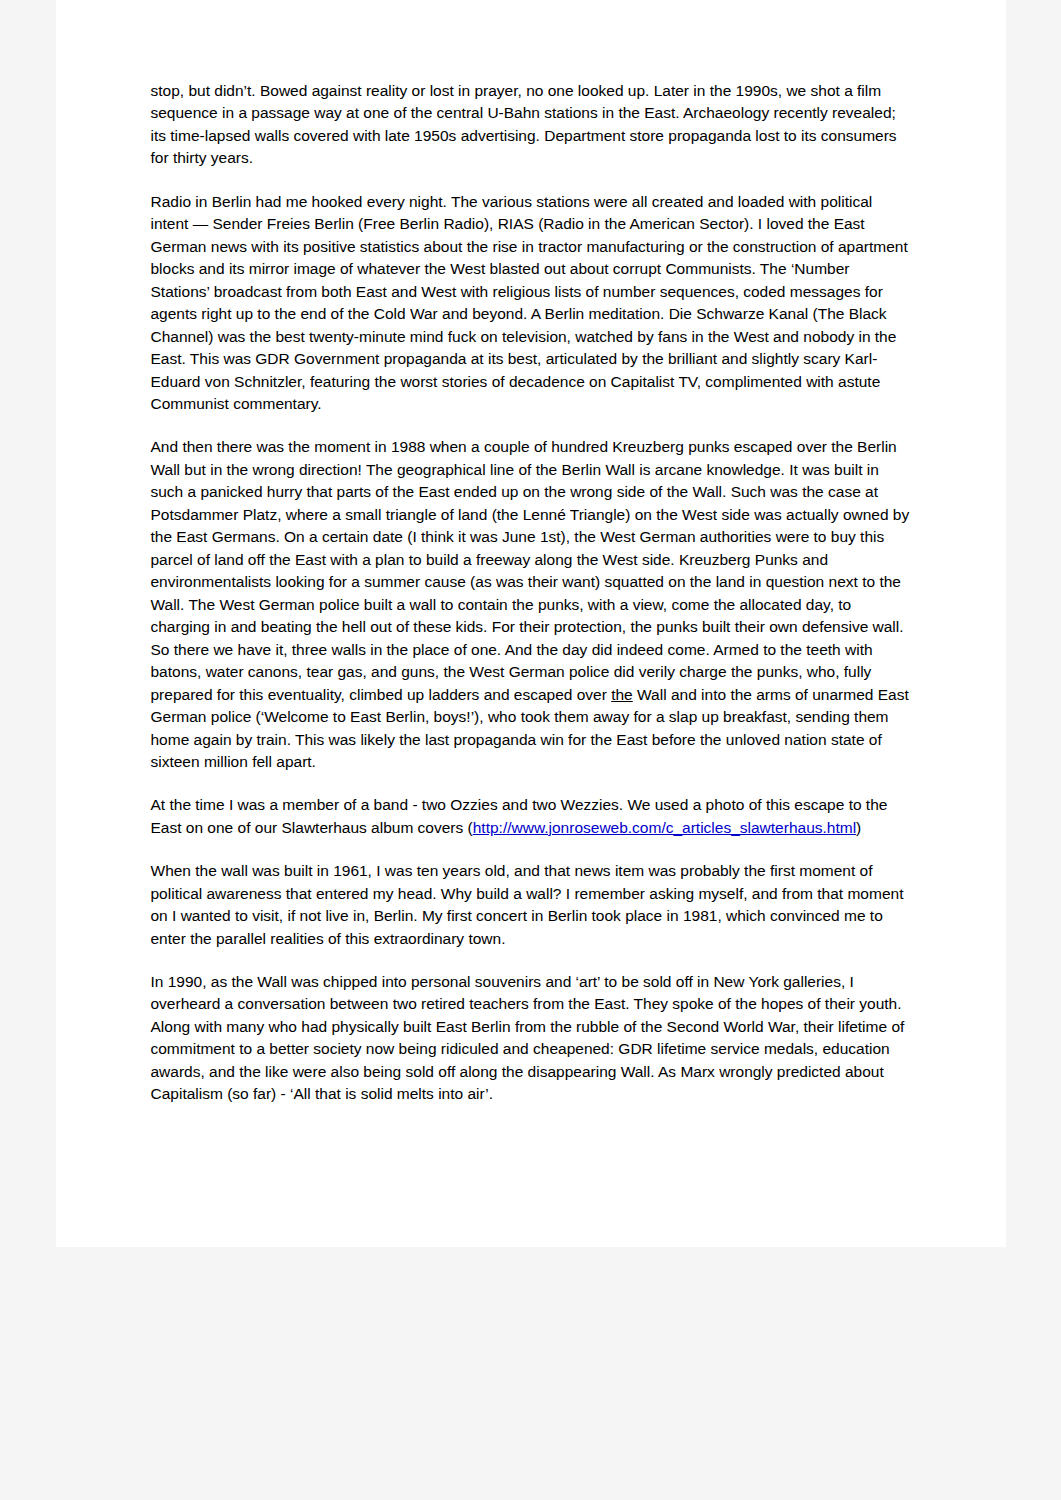stop, but didn’t. Bowed against reality or lost in prayer, no one looked up. Later in the 1990s, we shot a film sequence in a passage way at one of the central U-Bahn stations in the East. Archaeology recently revealed; its time-lapsed walls covered with late 1950s advertising. Department store propaganda lost to its consumers for thirty years.
Radio in Berlin had me hooked every night. The various stations were all created and loaded with political intent — Sender Freies Berlin (Free Berlin Radio), RIAS (Radio in the American Sector). I loved the East German news with its positive statistics about the rise in tractor manufacturing or the construction of apartment blocks and its mirror image of whatever the West blasted out about corrupt Communists. The ‘Number Stations’ broadcast from both East and West with religious lists of number sequences, coded messages for agents right up to the end of the Cold War and beyond. A Berlin meditation. Die Schwarze Kanal (The Black Channel) was the best twenty-minute mind fuck on television, watched by fans in the West and nobody in the East. This was GDR Government propaganda at its best, articulated by the brilliant and slightly scary Karl-Eduard von Schnitzler, featuring the worst stories of decadence on Capitalist TV, complimented with astute Communist commentary.
And then there was the moment in 1988 when a couple of hundred Kreuzberg punks escaped over the Berlin Wall but in the wrong direction! The geographical line of the Berlin Wall is arcane knowledge. It was built in such a panicked hurry that parts of the East ended up on the wrong side of the Wall. Such was the case at Potsdammer Platz, where a small triangle of land (the Lenné Triangle) on the West side was actually owned by the East Germans. On a certain date (I think it was June 1st), the West German authorities were to buy this parcel of land off the East with a plan to build a freeway along the West side. Kreuzberg Punks and environmentalists looking for a summer cause (as was their want) squatted on the land in question next to the Wall. The West German police built a wall to contain the punks, with a view, come the allocated day, to charging in and beating the hell out of these kids. For their protection, the punks built their own defensive wall. So there we have it, three walls in the place of one. And the day did indeed come. Armed to the teeth with batons, water canons, tear gas, and guns, the West German police did verily charge the punks, who, fully prepared for this eventuality, climbed up ladders and escaped over the Wall and into the arms of unarmed East German police (‘Welcome to East Berlin, boys!’), who took them away for a slap up breakfast, sending them home again by train. This was likely the last propaganda win for the East before the unloved nation state of sixteen million fell apart.
At the time I was a member of a band - two Ozzies and two Wezzies. We used a photo of this escape to the East on one of our Slawterhaus album covers (http://www.jonroseweb.com/c_articles_slawterhaus.html)
When the wall was built in 1961, I was ten years old, and that news item was probably the first moment of political awareness that entered my head. Why build a wall? I remember asking myself, and from that moment on I wanted to visit, if not live in, Berlin. My first concert in Berlin took place in 1981, which convinced me to enter the parallel realities of this extraordinary town.
In 1990, as the Wall was chipped into personal souvenirs and ‘art’ to be sold off in New York galleries, I overheard a conversation between two retired teachers from the East. They spoke of the hopes of their youth. Along with many who had physically built East Berlin from the rubble of the Second World War, their lifetime of commitment to a better society now being ridiculed and cheapened: GDR lifetime service medals, education awards, and the like were also being sold off along the disappearing Wall. As Marx wrongly predicted about Capitalism (so far) - ‘All that is solid melts into air’.